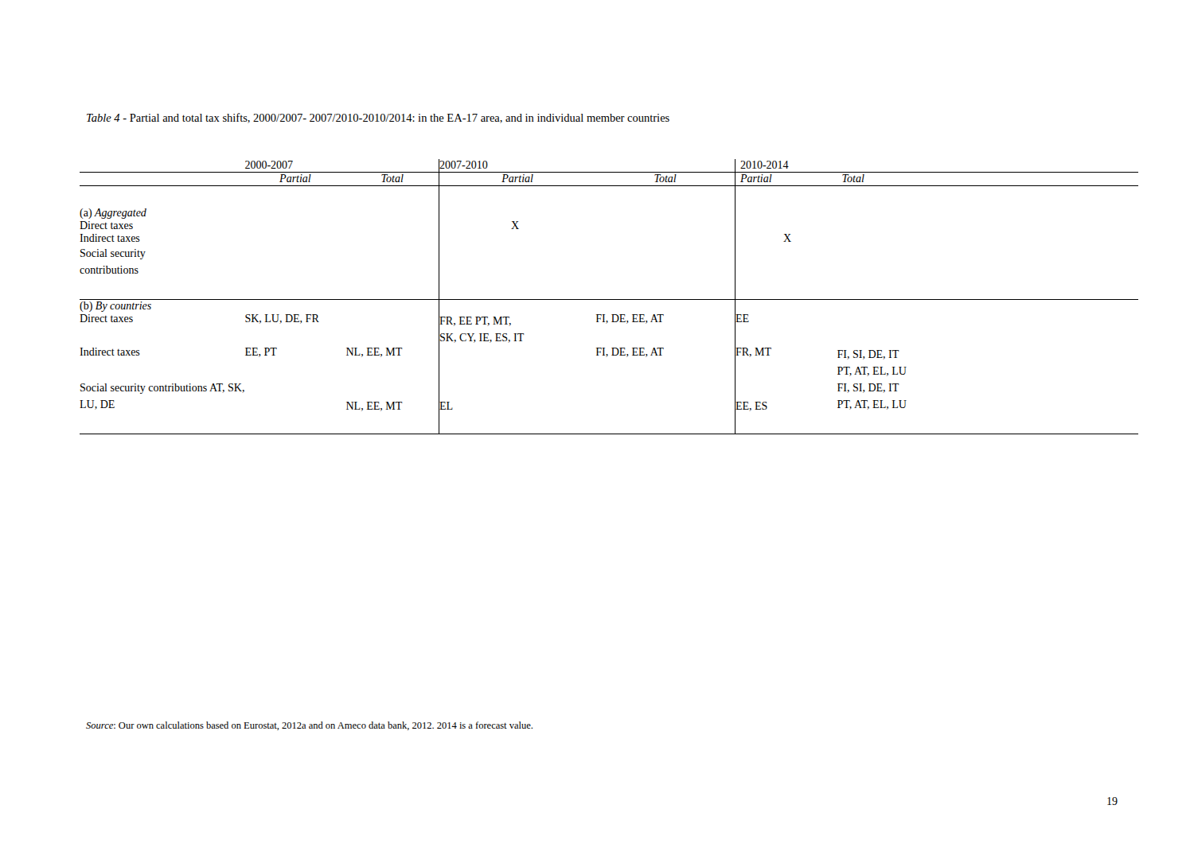Table 4 - Partial and total tax shifts, 2000/2007- 2007/2010-2010/2014: in the EA-17 area, and in individual member countries
| | 2000-2007 | 2007-2010 | 2010-2014 |
| | Partial | Total | Partial | Total | Partial | Total | |
| (a) Aggregated | | | | | | | |
| Direct taxes | | | X | | | | |
| Indirect taxes | | | | | X | | |
| Social security contributions | | | | | | | |
| (b) By countries | | | | | | | |
| Direct taxes | SK, LU, DE, FR | FR, EE PT, MT, SK, CY, IE, ES, IT | FI, DE, EE, AT | EE | | |
| Indirect taxes | EE, PT | NL, EE, MT | | FI, DE, EE, AT | FR, MT | FI, SI, DE, IT PT, AT, EL, LU |
| Social security contributions AT, SK, LU, DE | | NL, EE, MT | EL | | EE, ES | FI, SI, DE, IT PT, AT, EL, LU |
Source: Our own calculations based on Eurostat, 2012a and on Ameco data bank, 2012. 2014 is a forecast value.
19